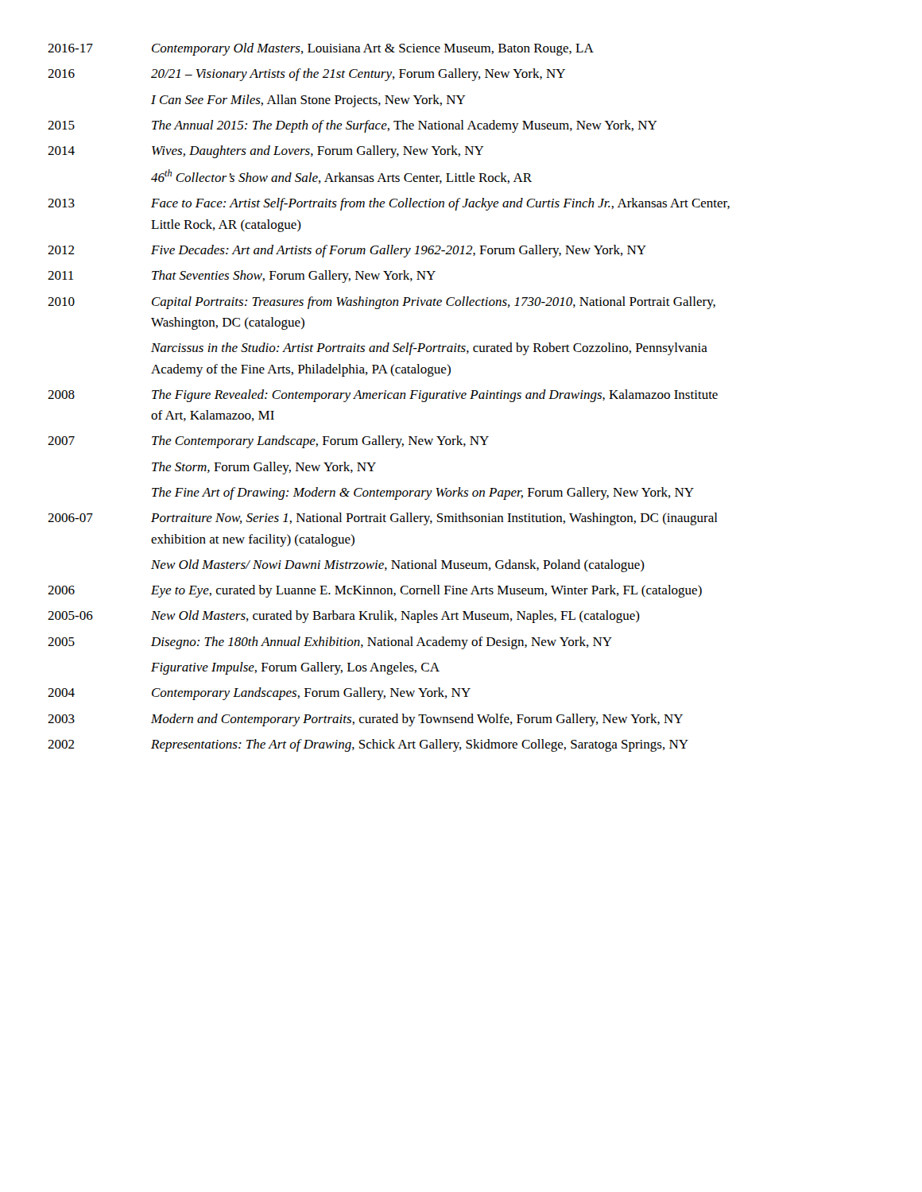| 2016-17 | Contemporary Old Masters , Louisiana Art & Science Museum, Baton Rouge, LA |
| 2016 | 20/21 – Visionary Artists of the 21st Century , Forum Gallery, New York, NY I Can See For Miles , Allan Stone Projects, New York, NY |
| 2015 | The Annual 2015: The Depth of the Surface , The National Academy Museum, New York, NY |
| 2014 | Wives, Daughters and Lovers , Forum Gallery, New York, NY 46 th Collector’s Show and Sale , Arkansas Arts Center, Little Rock, AR |
| 2013 | Face to Face: Artist Self-Portraits from the Collection of Jackye and Curtis Finch Jr. , Arkansas Art Center, Little Rock, AR (catalogue) |
| 2012 | Five Decades: Art and Artists of Forum Gallery 1962-2012 , Forum Gallery, New York, NY |
| 2011 | That Seventies Show , Forum Gallery, New York, NY |
| 2010 | Capital Portraits: Treasures from Washington Private Collections, 1730-2010 , National Portrait Gallery, Washington, DC (catalogue) Narcissus in the Studio: Artist Portraits and Self-Portraits , curated by Robert Cozzolino, Pennsylvania Academy of the Fine Arts, Philadelphia, PA (catalogue) |
| 2008 | The Figure Revealed: Contemporary American Figurative Paintings and Drawings , Kalamazoo Institute of Art, Kalamazoo, MI |
| 2007 | The Contemporary Landscape , Forum Gallery, New York, NY The Storm, Forum Galley, New York, NY The Fine Art of Drawing: Modern & Contemporary Works on Paper, Forum Gallery, New York, NY |
| 2006-07 | Portraiture Now, Series 1 , National Portrait Gallery, Smithsonian Institution, Washington, DC (inaugural exhibition at new facility) (catalogue) New Old Masters/ Nowi Dawni Mistrzowie , National Museum, Gdansk, Poland (catalogue) |
| 2006 | Eye to Eye , curated by Luanne E. McKinnon, Cornell Fine Arts Museum, Winter Park, FL (catalogue) |
| 2005-06 | New Old Masters , curated by Barbara Krulik, Naples Art Museum, Naples, FL (catalogue) |
| 2005 | Disegno: The 180th Annual Exhibition , National Academy of Design, New York, NY Figurative Impulse , Forum Gallery, Los Angeles, CA |
| 2004 | Contemporary Landscapes , Forum Gallery, New York, NY |
| 2003 | Modern and Contemporary Portraits , curated by Townsend Wolfe, Forum Gallery, New York, NY |
| 2002 | Representations: The Art of Drawing , Schick Art Gallery, Skidmore College, Saratoga Springs, NY |